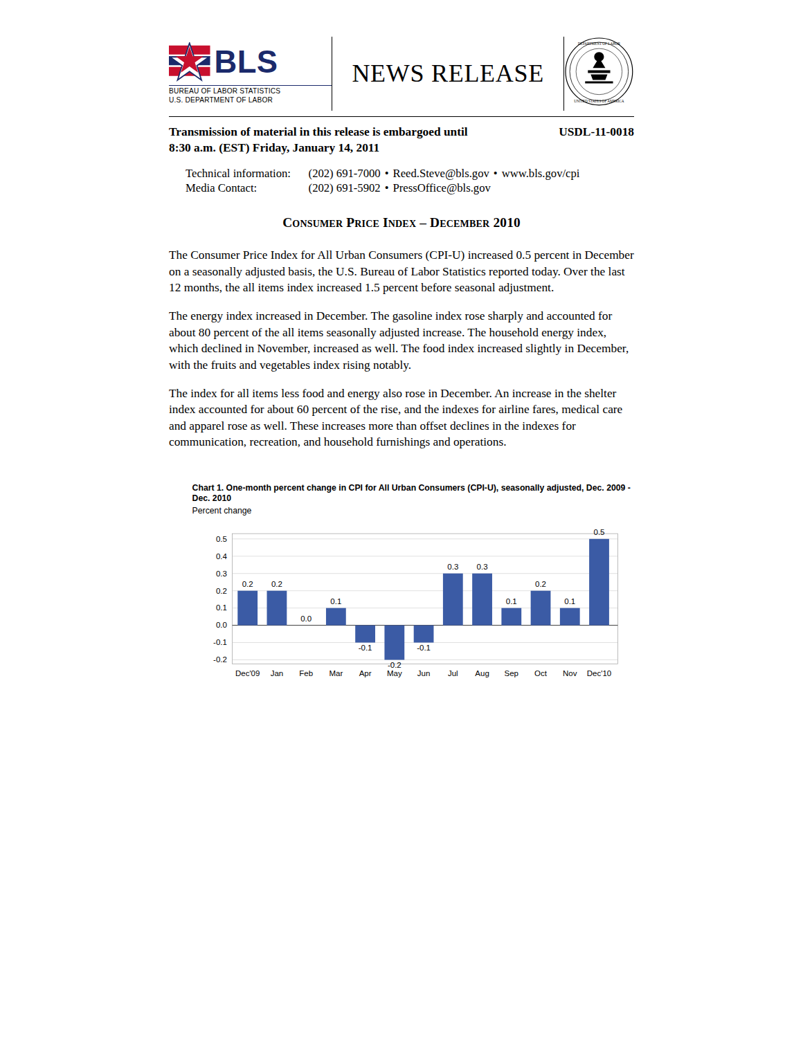BLS
BUREAU OF LABOR STATISTICS
U.S. DEPARTMENT OF LABOR
NEWS RELEASE
DEPARTMENT OF LABOR UNITED STATES OF AMERICA
Transmission of material in this release is embargoed until
8:30 a.m. (EST) Friday, January 14, 2011
USDL-11-0018
Technical information:(202) 691-7000•Reed.Steve@bls.gov•www.bls.gov/cpi
Media Contact:(202) 691-5902•PressOffice@bls.gov
Consumer Price Index – December 2010
The Consumer Price Index for All Urban Consumers (CPI-U) increased 0.5 percent in December on a seasonally adjusted basis, the U.S. Bureau of Labor Statistics reported today. Over the last 12 months, the all items index increased 1.5 percent before seasonal adjustment.
The energy index increased in December. The gasoline index rose sharply and accounted for about 80 percent of the all items seasonally adjusted increase. The household energy index, which declined in November, increased as well. The food index increased slightly in December, with the fruits and vegetables index rising notably.
The index for all items less food and energy also rose in December. An increase in the shelter index accounted for about 60 percent of the rise, and the indexes for airline fares, medical care and apparel rose as well. These increases more than offset declines in the indexes for communication, recreation, and household furnishings and operations.
Chart 1. One-month percent change in CPI for All Urban Consumers (CPI-U), seasonally adjusted, Dec. 2009 - Dec. 2010
Percent change
Plot geometry: x axis from 60 to 640 y: value 0.5 -> y=30 ; value -0.2 -> y=212 ; 0 -> y=160 scale: 0.1 unit = 26 px 0.5 0.4 0.3 0.2 0.1 0.0 -0.1 -0.2 0.2 0.2 0.0 0.1 -0.1 -0.2 -0.1 0.3 0.3 0.1 0.2 0.1 0.5 Dec'09 Jan Feb Mar Apr May Jun Jul Aug Sep Oct Nov Dec'10